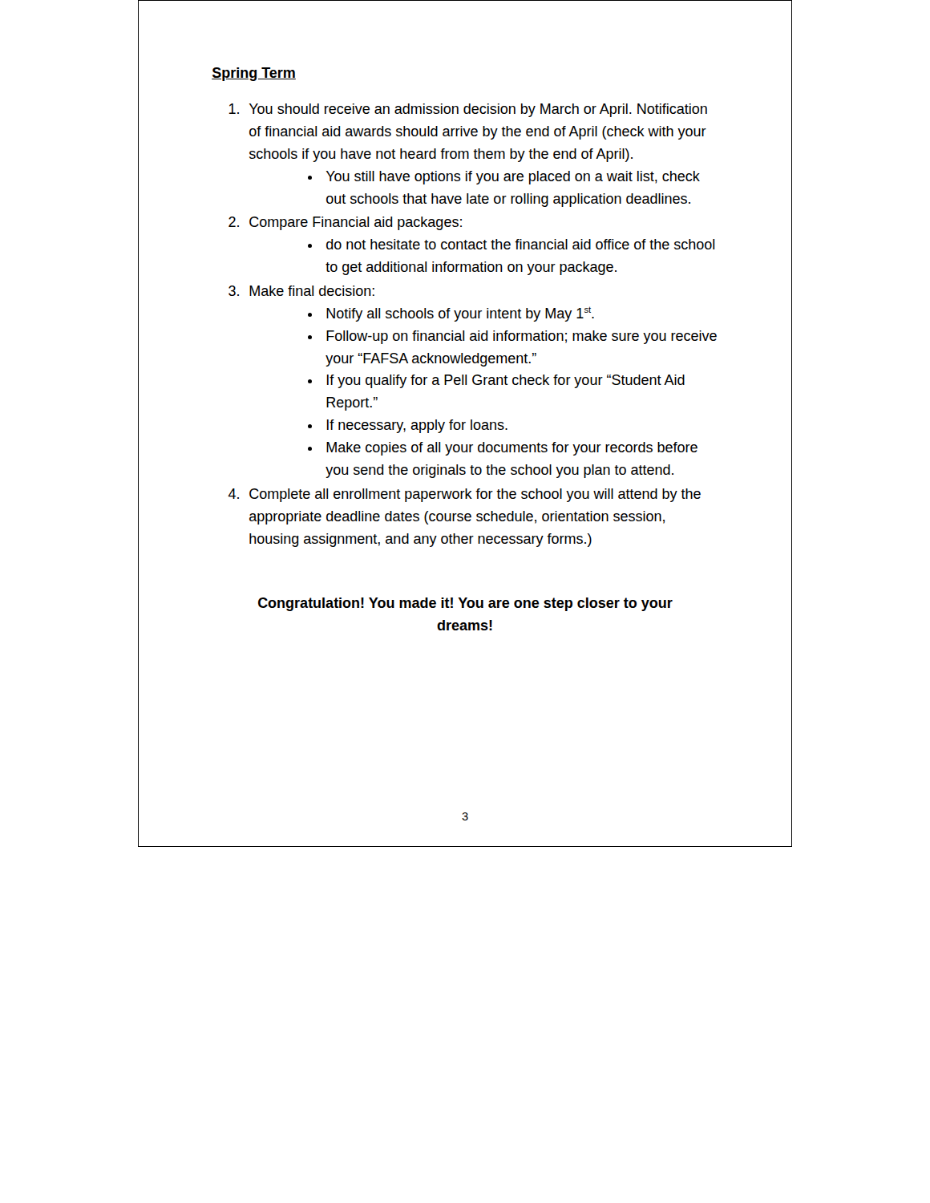Spring Term
You should receive an admission decision by March or April. Notification of financial aid awards should arrive by the end of April (check with your schools if you have not heard from them by the end of April).
You still have options if you are placed on a wait list, check out schools that have late or rolling application deadlines.
Compare Financial aid packages:
do not hesitate to contact the financial aid office of the school to get additional information on your package.
Make final decision:
Notify all schools of your intent by May 1st.
Follow-up on financial aid information; make sure you receive your “FAFSA acknowledgement.”
If you qualify for a Pell Grant check for your “Student Aid Report.”
If necessary, apply for loans.
Make copies of all your documents for your records before you send the originals to the school you plan to attend.
Complete all enrollment paperwork for the school you will attend by the appropriate deadline dates (course schedule, orientation session, housing assignment, and any other necessary forms.)
Congratulation! You made it! You are one step closer to your dreams!
3